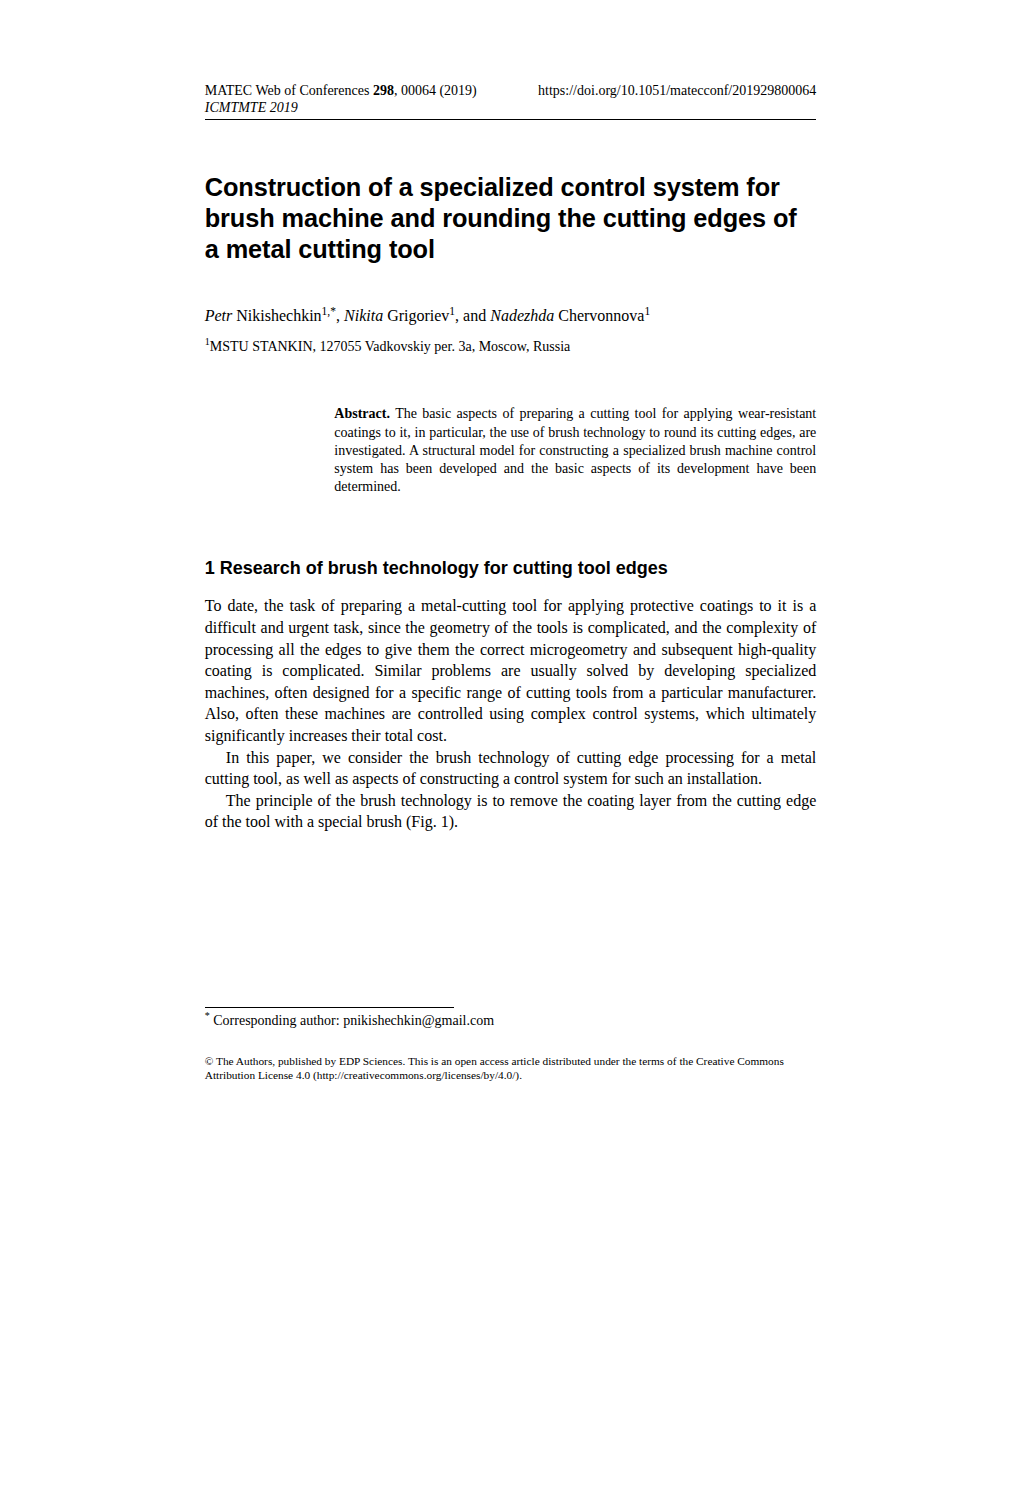MATEC Web of Conferences 298, 00064 (2019)
ICMTMTE 2019
https://doi.org/10.1051/matecconf/201929800064
Construction of a specialized control system for brush machine and rounding the cutting edges of a metal cutting tool
Petr Nikishechkin1,*, Nikita Grigoriev1, and Nadezhda Chervonnova1
1MSTU STANKIN, 127055 Vadkovskiy per. 3a, Moscow, Russia
Abstract. The basic aspects of preparing a cutting tool for applying wear-resistant coatings to it, in particular, the use of brush technology to round its cutting edges, are investigated. A structural model for constructing a specialized brush machine control system has been developed and the basic aspects of its development have been determined.
1 Research of brush technology for cutting tool edges
To date, the task of preparing a metal-cutting tool for applying protective coatings to it is a difficult and urgent task, since the geometry of the tools is complicated, and the complexity of processing all the edges to give them the correct microgeometry and subsequent high-quality coating is complicated. Similar problems are usually solved by developing specialized machines, often designed for a specific range of cutting tools from a particular manufacturer. Also, often these machines are controlled using complex control systems, which ultimately significantly increases their total cost.
In this paper, we consider the brush technology of cutting edge processing for a metal cutting tool, as well as aspects of constructing a control system for such an installation.
The principle of the brush technology is to remove the coating layer from the cutting edge of the tool with a special brush (Fig. 1).
* Corresponding author: pnikishechkin@gmail.com
© The Authors, published by EDP Sciences. This is an open access article distributed under the terms of the Creative Commons Attribution License 4.0 (http://creativecommons.org/licenses/by/4.0/).